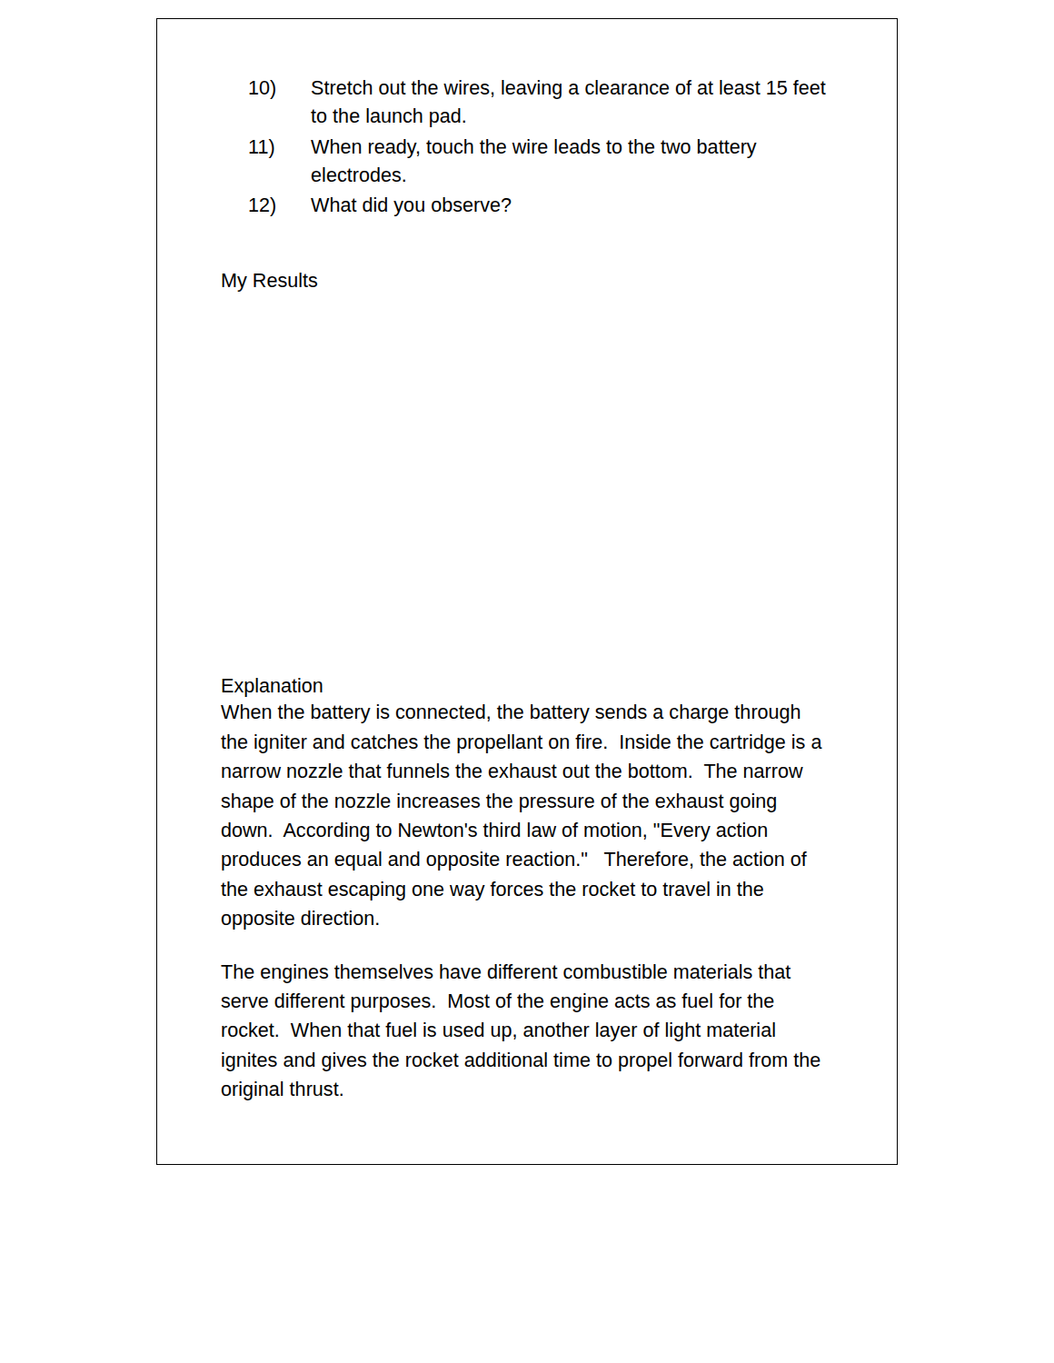10) Stretch out the wires, leaving a clearance of at least 15 feet to the launch pad.
11) When ready, touch the wire leads to the two battery electrodes.
12) What did you observe?
My Results
Explanation
When the battery is connected, the battery sends a charge through the igniter and catches the propellant on fire. Inside the cartridge is a narrow nozzle that funnels the exhaust out the bottom. The narrow shape of the nozzle increases the pressure of the exhaust going down. According to Newton's third law of motion, "Every action produces an equal and opposite reaction." Therefore, the action of the exhaust escaping one way forces the rocket to travel in the opposite direction.
The engines themselves have different combustible materials that serve different purposes. Most of the engine acts as fuel for the rocket. When that fuel is used up, another layer of light material ignites and gives the rocket additional time to propel forward from the original thrust.